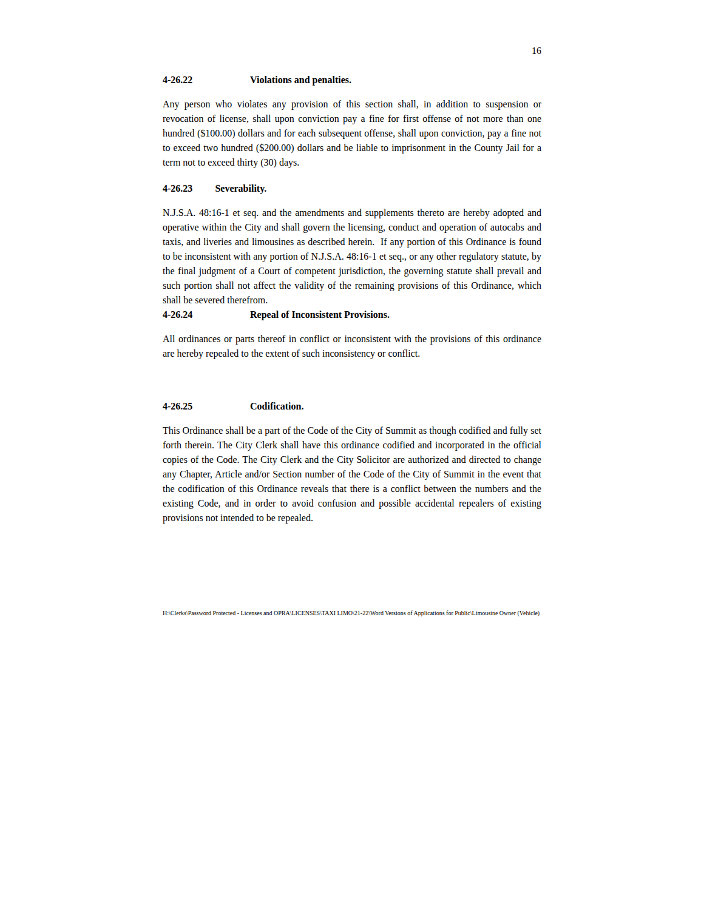16
4-26.22 Violations and penalties.
Any person who violates any provision of this section shall, in addition to suspension or revocation of license, shall upon conviction pay a fine for first offense of not more than one hundred ($100.00) dollars and for each subsequent offense, shall upon conviction, pay a fine not to exceed two hundred ($200.00) dollars and be liable to imprisonment in the County Jail for a term not to exceed thirty (30) days.
4-26.23 Severability.
N.J.S.A. 48:16-1 et seq. and the amendments and supplements thereto are hereby adopted and operative within the City and shall govern the licensing, conduct and operation of autocabs and taxis, and liveries and limousines as described herein. If any portion of this Ordinance is found to be inconsistent with any portion of N.J.S.A. 48:16-1 et seq., or any other regulatory statute, by the final judgment of a Court of competent jurisdiction, the governing statute shall prevail and such portion shall not affect the validity of the remaining provisions of this Ordinance, which shall be severed therefrom.
4-26.24 Repeal of Inconsistent Provisions.
All ordinances or parts thereof in conflict or inconsistent with the provisions of this ordinance are hereby repealed to the extent of such inconsistency or conflict.
4-26.25 Codification.
This Ordinance shall be a part of the Code of the City of Summit as though codified and fully set forth therein. The City Clerk shall have this ordinance codified and incorporated in the official copies of the Code. The City Clerk and the City Solicitor are authorized and directed to change any Chapter, Article and/or Section number of the Code of the City of Summit in the event that the codification of this Ordinance reveals that there is a conflict between the numbers and the existing Code, and in order to avoid confusion and possible accidental repealers of existing provisions not intended to be repealed.
H:\Clerks\Password Protected - Licenses and OPRA\LICENSES\TAXI LIMO\21-22\Word Versions of Applications for Public\Limousine Owner (Vehicle) License Application.doc